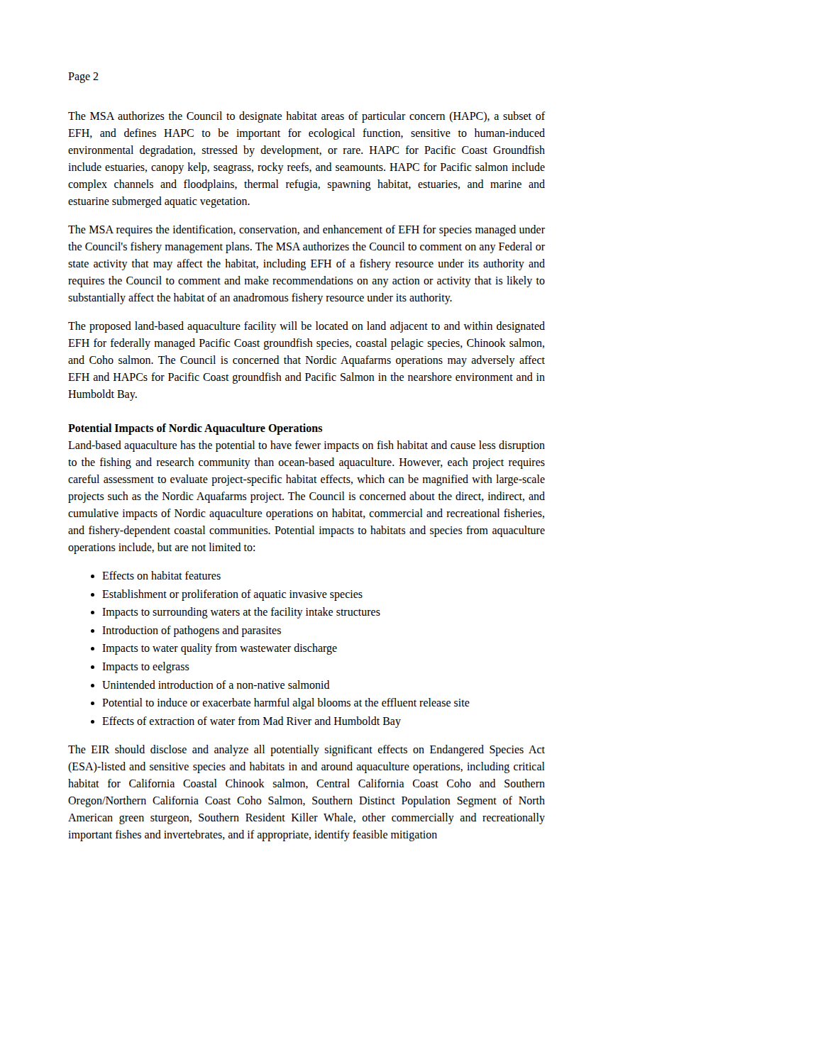Page 2
The MSA authorizes the Council to designate habitat areas of particular concern (HAPC), a subset of EFH, and defines HAPC to be important for ecological function, sensitive to human-induced environmental degradation, stressed by development, or rare. HAPC for Pacific Coast Groundfish include estuaries, canopy kelp, seagrass, rocky reefs, and seamounts. HAPC for Pacific salmon include complex channels and floodplains, thermal refugia, spawning habitat, estuaries, and marine and estuarine submerged aquatic vegetation.
The MSA requires the identification, conservation, and enhancement of EFH for species managed under the Council's fishery management plans. The MSA authorizes the Council to comment on any Federal or state activity that may affect the habitat, including EFH of a fishery resource under its authority and requires the Council to comment and make recommendations on any action or activity that is likely to substantially affect the habitat of an anadromous fishery resource under its authority.
The proposed land-based aquaculture facility will be located on land adjacent to and within designated EFH for federally managed Pacific Coast groundfish species, coastal pelagic species, Chinook salmon, and Coho salmon. The Council is concerned that Nordic Aquafarms operations may adversely affect EFH and HAPCs for Pacific Coast groundfish and Pacific Salmon in the nearshore environment and in Humboldt Bay.
Potential Impacts of Nordic Aquaculture Operations
Land-based aquaculture has the potential to have fewer impacts on fish habitat and cause less disruption to the fishing and research community than ocean-based aquaculture. However, each project requires careful assessment to evaluate project-specific habitat effects, which can be magnified with large-scale projects such as the Nordic Aquafarms project. The Council is concerned about the direct, indirect, and cumulative impacts of Nordic aquaculture operations on habitat, commercial and recreational fisheries, and fishery-dependent coastal communities. Potential impacts to habitats and species from aquaculture operations include, but are not limited to:
Effects on habitat features
Establishment or proliferation of aquatic invasive species
Impacts to surrounding waters at the facility intake structures
Introduction of pathogens and parasites
Impacts to water quality from wastewater discharge
Impacts to eelgrass
Unintended introduction of a non-native salmonid
Potential to induce or exacerbate harmful algal blooms at the effluent release site
Effects of extraction of water from Mad River and Humboldt Bay
The EIR should disclose and analyze all potentially significant effects on Endangered Species Act (ESA)-listed and sensitive species and habitats in and around aquaculture operations, including critical habitat for California Coastal Chinook salmon, Central California Coast Coho and Southern Oregon/Northern California Coast Coho Salmon, Southern Distinct Population Segment of North American green sturgeon, Southern Resident Killer Whale, other commercially and recreationally important fishes and invertebrates, and if appropriate, identify feasible mitigation